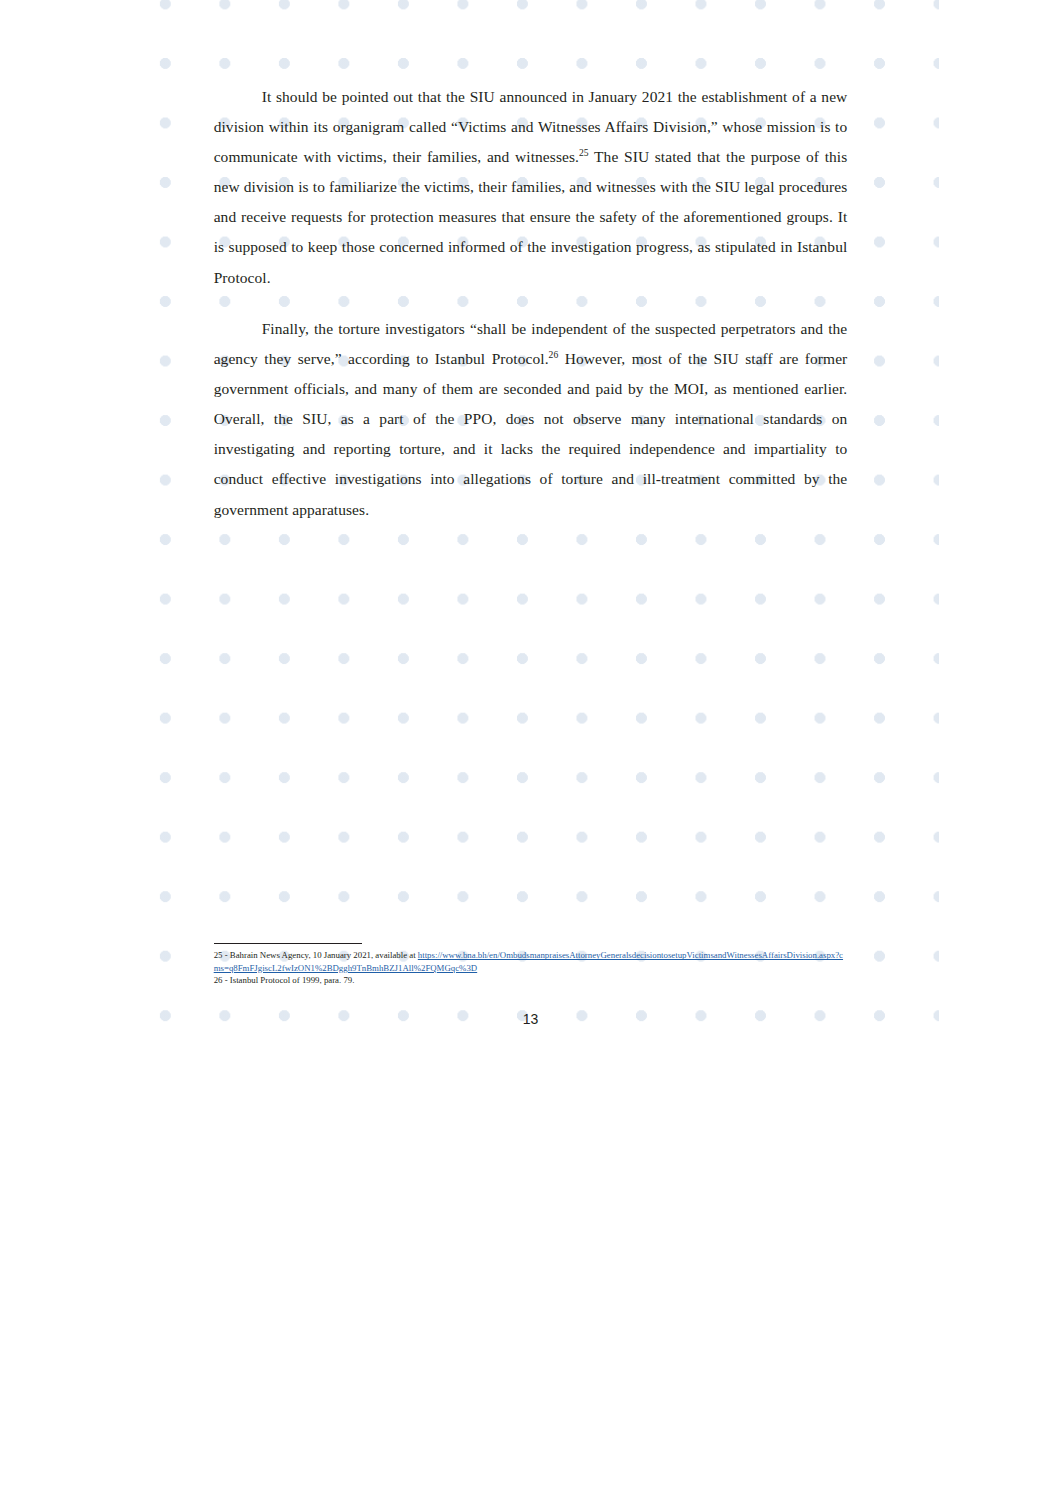It should be pointed out that the SIU announced in January 2021 the establishment of a new division within its organigram called “Victims and Witnesses Affairs Division,” whose mission is to communicate with victims, their families, and witnesses.25 The SIU stated that the purpose of this new division is to familiarize the victims, their families, and witnesses with the SIU legal procedures and receive requests for protection measures that ensure the safety of the aforementioned groups. It is supposed to keep those concerned informed of the investigation progress, as stipulated in Istanbul Protocol.
Finally, the torture investigators “shall be independent of the suspected perpetrators and the agency they serve,” according to Istanbul Protocol.26 However, most of the SIU staff are former government officials, and many of them are seconded and paid by the MOI, as mentioned earlier. Overall, the SIU, as a part of the PPO, does not observe many international standards on investigating and reporting torture, and it lacks the required independence and impartiality to conduct effective investigations into allegations of torture and ill-treatment committed by the government apparatuses.
25 - Bahrain News Agency, 10 January 2021, available at https://www.bna.bh/en/OmbudsmanpraisesAttorneyGeneralsdecisiontosetupVictimsandWitnessesAffairsDivision.aspx?cms=q8FmFJgiscL2fwIzON1%2BDggh9TnBmhBZJ1All%2FQMGqc%3D
26 - Istanbul Protocol of 1999, para. 79.
13